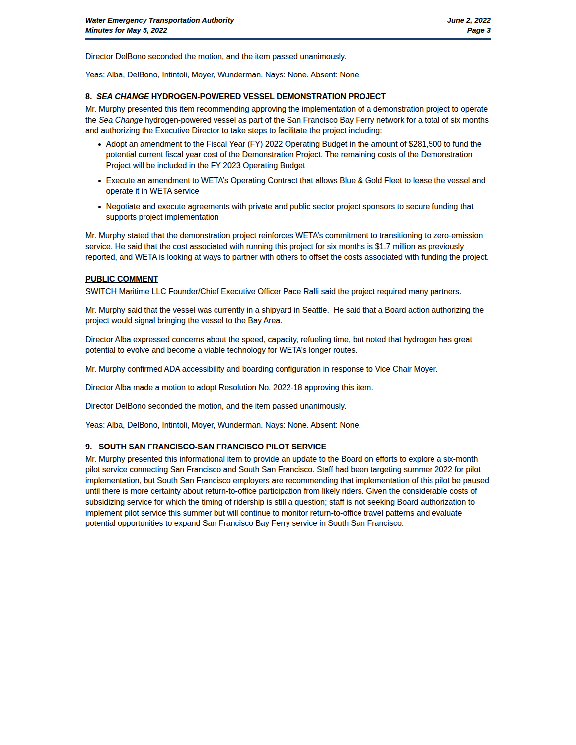Water Emergency Transportation Authority
Minutes for May 5, 2022
June 2, 2022
Page 3
Director DelBono seconded the motion, and the item passed unanimously.
Yeas: Alba, DelBono, Intintoli, Moyer, Wunderman. Nays: None. Absent: None.
8. SEA CHANGE HYDROGEN-POWERED VESSEL DEMONSTRATION PROJECT
Mr. Murphy presented this item recommending approving the implementation of a demonstration project to operate the Sea Change hydrogen-powered vessel as part of the San Francisco Bay Ferry network for a total of six months and authorizing the Executive Director to take steps to facilitate the project including:
Adopt an amendment to the Fiscal Year (FY) 2022 Operating Budget in the amount of $281,500 to fund the potential current fiscal year cost of the Demonstration Project. The remaining costs of the Demonstration Project will be included in the FY 2023 Operating Budget
Execute an amendment to WETA’s Operating Contract that allows Blue & Gold Fleet to lease the vessel and operate it in WETA service
Negotiate and execute agreements with private and public sector project sponsors to secure funding that supports project implementation
Mr. Murphy stated that the demonstration project reinforces WETA’s commitment to transitioning to zero-emission service. He said that the cost associated with running this project for six months is $1.7 million as previously reported, and WETA is looking at ways to partner with others to offset the costs associated with funding the project.
PUBLIC COMMENT
SWITCH Maritime LLC Founder/Chief Executive Officer Pace Ralli said the project required many partners.
Mr. Murphy said that the vessel was currently in a shipyard in Seattle. He said that a Board action authorizing the project would signal bringing the vessel to the Bay Area.
Director Alba expressed concerns about the speed, capacity, refueling time, but noted that hydrogen has great potential to evolve and become a viable technology for WETA’s longer routes.
Mr. Murphy confirmed ADA accessibility and boarding configuration in response to Vice Chair Moyer.
Director Alba made a motion to adopt Resolution No. 2022-18 approving this item.
Director DelBono seconded the motion, and the item passed unanimously.
Yeas: Alba, DelBono, Intintoli, Moyer, Wunderman. Nays: None. Absent: None.
9. SOUTH SAN FRANCISCO-SAN FRANCISCO PILOT SERVICE
Mr. Murphy presented this informational item to provide an update to the Board on efforts to explore a six-month pilot service connecting San Francisco and South San Francisco. Staff had been targeting summer 2022 for pilot implementation, but South San Francisco employers are recommending that implementation of this pilot be paused until there is more certainty about return-to-office participation from likely riders. Given the considerable costs of subsidizing service for which the timing of ridership is still a question; staff is not seeking Board authorization to implement pilot service this summer but will continue to monitor return-to-office travel patterns and evaluate potential opportunities to expand San Francisco Bay Ferry service in South San Francisco.